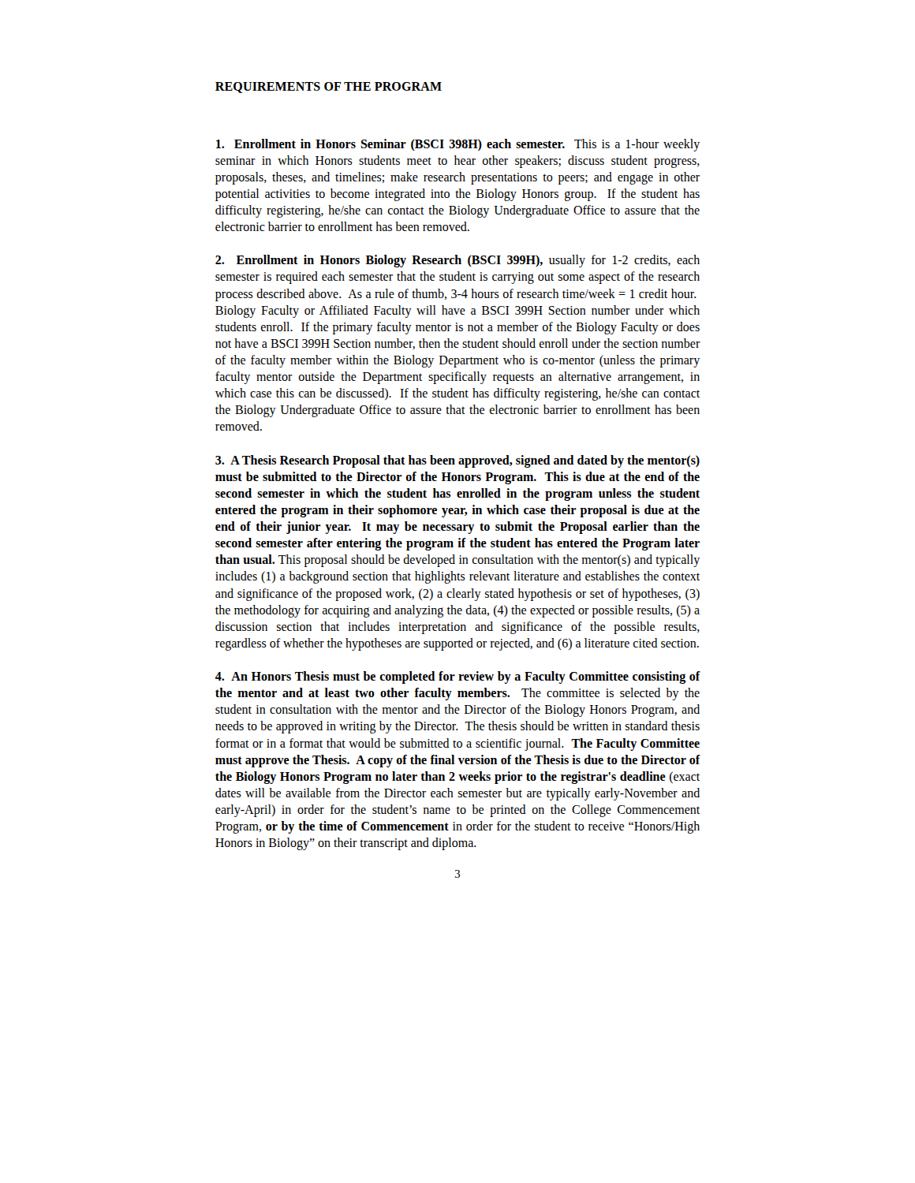REQUIREMENTS OF THE PROGRAM
1. Enrollment in Honors Seminar (BSCI 398H) each semester. This is a 1-hour weekly seminar in which Honors students meet to hear other speakers; discuss student progress, proposals, theses, and timelines; make research presentations to peers; and engage in other potential activities to become integrated into the Biology Honors group. If the student has difficulty registering, he/she can contact the Biology Undergraduate Office to assure that the electronic barrier to enrollment has been removed.
2. Enrollment in Honors Biology Research (BSCI 399H), usually for 1-2 credits, each semester is required each semester that the student is carrying out some aspect of the research process described above. As a rule of thumb, 3-4 hours of research time/week = 1 credit hour. Biology Faculty or Affiliated Faculty will have a BSCI 399H Section number under which students enroll. If the primary faculty mentor is not a member of the Biology Faculty or does not have a BSCI 399H Section number, then the student should enroll under the section number of the faculty member within the Biology Department who is co-mentor (unless the primary faculty mentor outside the Department specifically requests an alternative arrangement, in which case this can be discussed). If the student has difficulty registering, he/she can contact the Biology Undergraduate Office to assure that the electronic barrier to enrollment has been removed.
3. A Thesis Research Proposal that has been approved, signed and dated by the mentor(s) must be submitted to the Director of the Honors Program. This is due at the end of the second semester in which the student has enrolled in the program unless the student entered the program in their sophomore year, in which case their proposal is due at the end of their junior year. It may be necessary to submit the Proposal earlier than the second semester after entering the program if the student has entered the Program later than usual. This proposal should be developed in consultation with the mentor(s) and typically includes (1) a background section that highlights relevant literature and establishes the context and significance of the proposed work, (2) a clearly stated hypothesis or set of hypotheses, (3) the methodology for acquiring and analyzing the data, (4) the expected or possible results, (5) a discussion section that includes interpretation and significance of the possible results, regardless of whether the hypotheses are supported or rejected, and (6) a literature cited section.
4. An Honors Thesis must be completed for review by a Faculty Committee consisting of the mentor and at least two other faculty members. The committee is selected by the student in consultation with the mentor and the Director of the Biology Honors Program, and needs to be approved in writing by the Director. The thesis should be written in standard thesis format or in a format that would be submitted to a scientific journal. The Faculty Committee must approve the Thesis. A copy of the final version of the Thesis is due to the Director of the Biology Honors Program no later than 2 weeks prior to the registrar's deadline (exact dates will be available from the Director each semester but are typically early-November and early-April) in order for the student’s name to be printed on the College Commencement Program, or by the time of Commencement in order for the student to receive “Honors/High Honors in Biology” on their transcript and diploma.
3